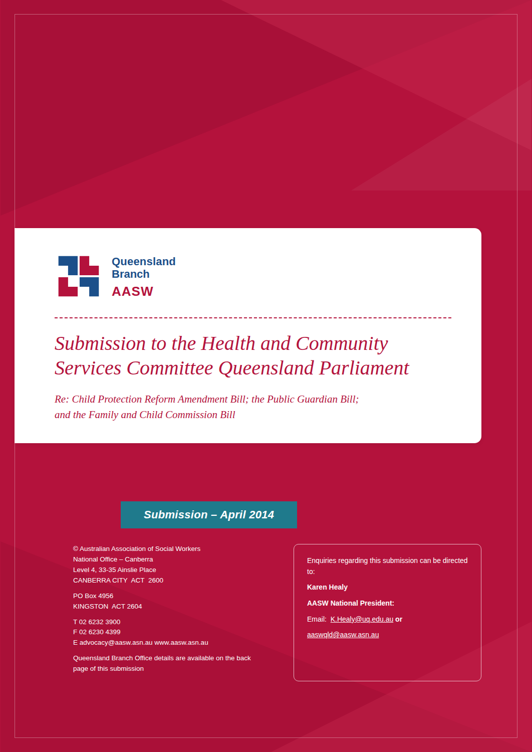Queensland
Branch
AASW
Submission to the Health and Community Services Committee Queensland Parliament
Re: Child Protection Reform Amendment Bill; the Public Guardian Bill; and the Family and Child Commission Bill
Submission – April 2014
© Australian Association of Social Workers
National Office – Canberra
Level 4, 33-35 Ainslie Place
CANBERRA CITY ACT 2600
PO Box 4956
KINGSTON ACT 2604
T 02 6232 3900
F 02 6230 4399
E advocacy@aasw.asn.au www.aasw.asn.au
Queensland Branch Office details are available on the back page of this submission
Enquiries regarding this submission can be directed to:
Karen Healy
AASW National President:
Email: K.Healy@uq.edu.au or
aaswqld@aasw.asn.au